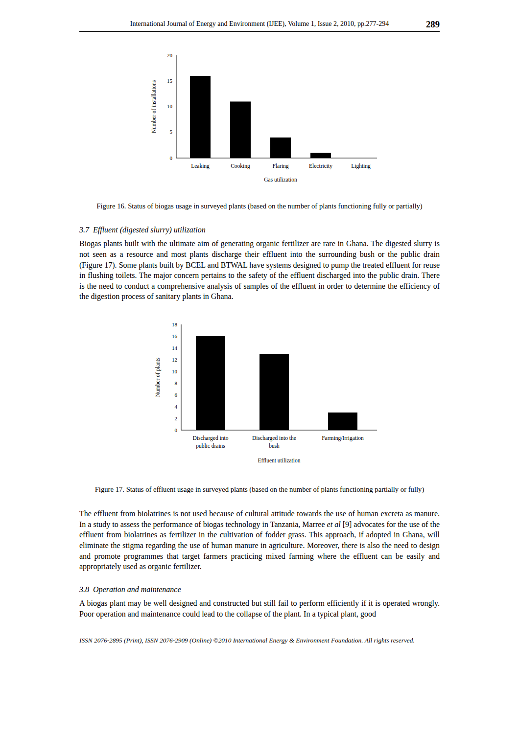International Journal of Energy and Environment (IJEE), Volume 1, Issue 2, 2010, pp.277-294 289
20 15 10 5 0 Leaking Cooking Flaring Electricity Lighting Gas utilization Number of installations
Figure 16. Status of biogas usage in surveyed plants (based on the number of plants functioning fully or partially)
3.7 Effluent (digested slurry) utilization
Biogas plants built with the ultimate aim of generating organic fertilizer are rare in Ghana. The digested slurry is not seen as a resource and most plants discharge their effluent into the surrounding bush or the public drain (Figure 17). Some plants built by BCEL and BTWAL have systems designed to pump the treated effluent for reuse in flushing toilets. The major concern pertains to the safety of the effluent discharged into the public drain. There is the need to conduct a comprehensive analysis of samples of the effluent in order to determine the efficiency of the digestion process of sanitary plants in Ghana.
18 16 14 12 10 8 6 4 2 0 Discharged into public drains Discharged into the bush Farming/Irrigation Effluent utilization Number of plants
Figure 17. Status of effluent usage in surveyed plants (based on the number of plants functioning partially or fully)
The effluent from biolatrines is not used because of cultural attitude towards the use of human excreta as manure. In a study to assess the performance of biogas technology in Tanzania, Marree et al [9] advocates for the use of the effluent from biolatrines as fertilizer in the cultivation of fodder grass. This approach, if adopted in Ghana, will eliminate the stigma regarding the use of human manure in agriculture. Moreover, there is also the need to design and promote programmes that target farmers practicing mixed farming where the effluent can be easily and appropriately used as organic fertilizer.
3.8 Operation and maintenance
A biogas plant may be well designed and constructed but still fail to perform efficiently if it is operated wrongly. Poor operation and maintenance could lead to the collapse of the plant. In a typical plant, good
ISSN 2076-2895 (Print), ISSN 2076-2909 (Online) ©2010 International Energy & Environment Foundation. All rights reserved.